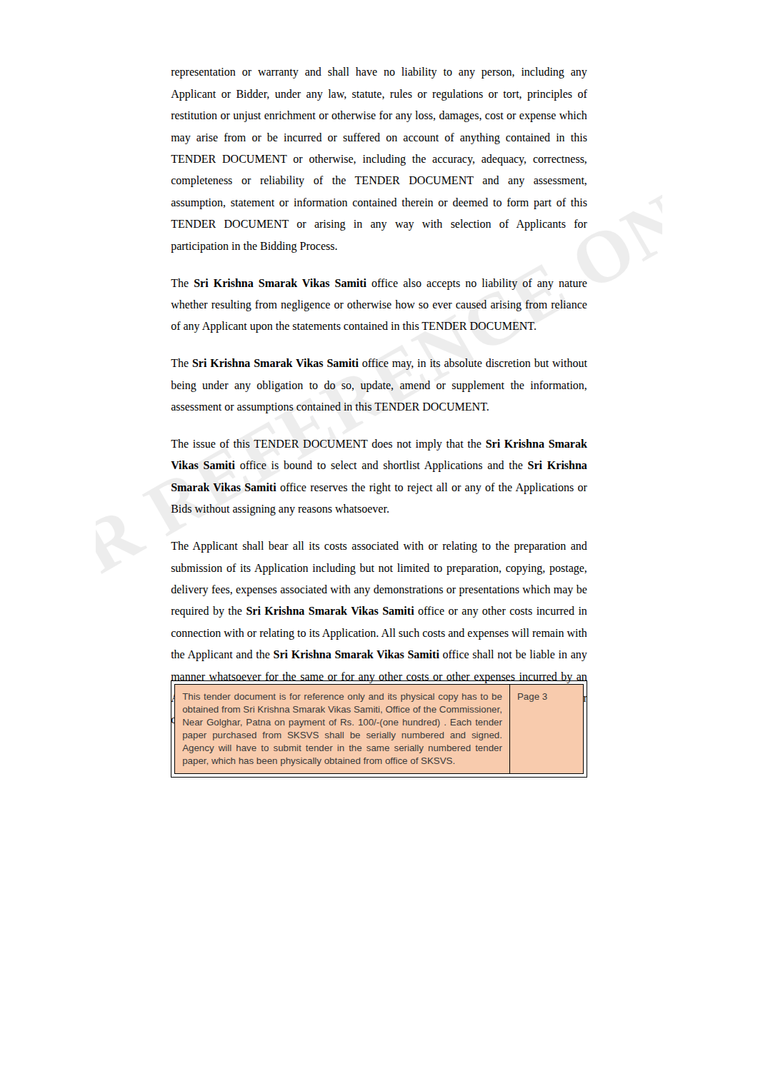FOR REFERENCE ONLY
representation or warranty and shall have no liability to any person, including any Applicant or Bidder, under any law, statute, rules or regulations or tort, principles of restitution or unjust enrichment or otherwise for any loss, damages, cost or expense which may arise from or be incurred or suffered on account of anything contained in this TENDER DOCUMENT or otherwise, including the accuracy, adequacy, correctness, completeness or reliability of the TENDER DOCUMENT and any assessment, assumption, statement or information contained therein or deemed to form part of this TENDER DOCUMENT or arising in any way with selection of Applicants for participation in the Bidding Process.
The Sri Krishna Smarak Vikas Samiti office also accepts no liability of any nature whether resulting from negligence or otherwise how so ever caused arising from reliance of any Applicant upon the statements contained in this TENDER DOCUMENT.
The Sri Krishna Smarak Vikas Samiti office may, in its absolute discretion but without being under any obligation to do so, update, amend or supplement the information, assessment or assumptions contained in this TENDER DOCUMENT.
The issue of this TENDER DOCUMENT does not imply that the Sri Krishna Smarak Vikas Samiti office is bound to select and shortlist Applications and the Sri Krishna Smarak Vikas Samiti office reserves the right to reject all or any of the Applications or Bids without assigning any reasons whatsoever.
The Applicant shall bear all its costs associated with or relating to the preparation and submission of its Application including but not limited to preparation, copying, postage, delivery fees, expenses associated with any demonstrations or presentations which may be required by the Sri Krishna Smarak Vikas Samiti office or any other costs incurred in connection with or relating to its Application. All such costs and expenses will remain with the Applicant and the Sri Krishna Smarak Vikas Samiti office shall not be liable in any manner whatsoever for the same or for any other costs or other expenses incurred by an Applicant in preparation and submission of the Application, regardless of the conduct or outcome of the Bidding Process.
| This tender document is for reference only and its physical copy has to be obtained from Sri Krishna Smarak Vikas Samiti, Office of the Commissioner, Near Golghar, Patna on payment of Rs. 100/-(one hundred) . Each tender paper purchased from SKSVS shall be serially numbered and signed. Agency will have to submit tender in the same serially numbered tender paper, which has been physically obtained from office of SKSVS. | Page 3 |